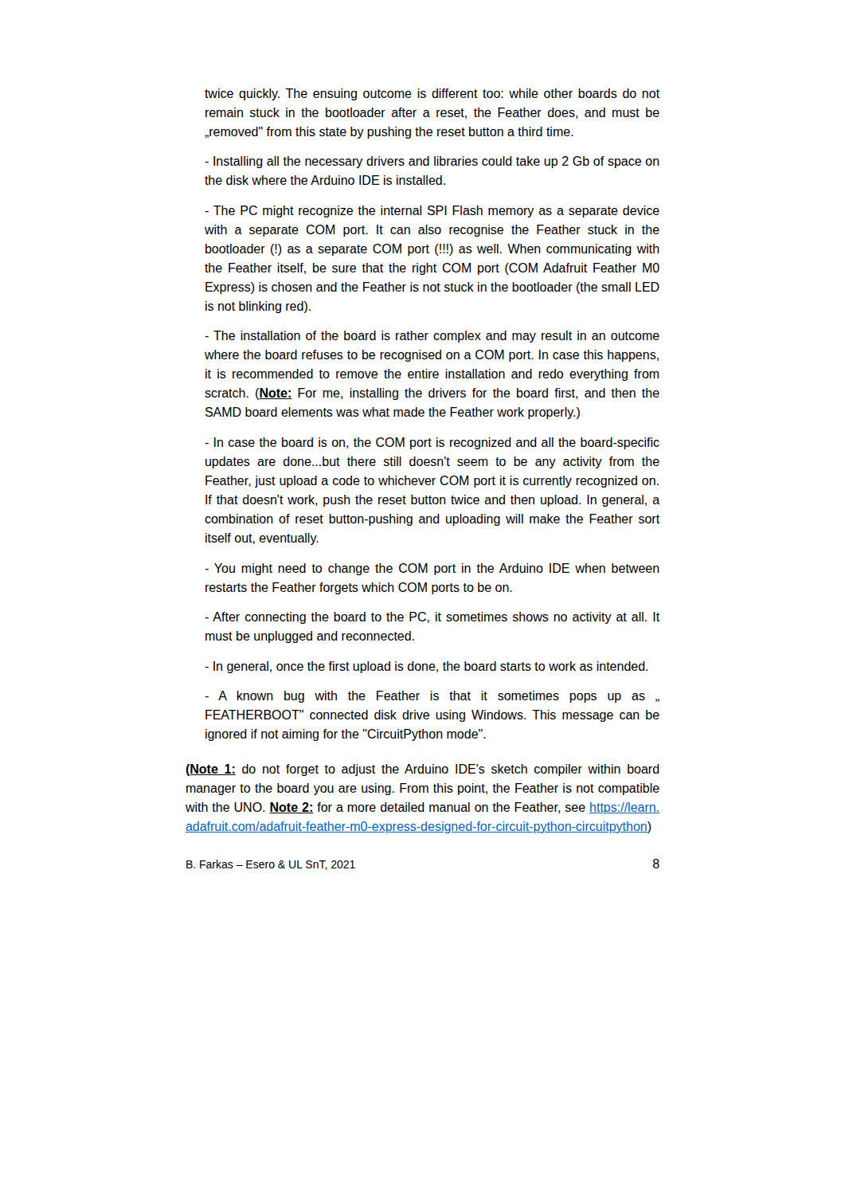twice quickly. The ensuing outcome is different too: while other boards do not remain stuck in the bootloader after a reset, the Feather does, and must be „removed" from this state by pushing the reset button a third time.
- Installing all the necessary drivers and libraries could take up 2 Gb of space on the disk where the Arduino IDE is installed.
- The PC might recognize the internal SPI Flash memory as a separate device with a separate COM port. It can also recognise the Feather stuck in the bootloader (!) as a separate COM port (!!!) as well. When communicating with the Feather itself, be sure that the right COM port (COM Adafruit Feather M0 Express) is chosen and the Feather is not stuck in the bootloader (the small LED is not blinking red).
- The installation of the board is rather complex and may result in an outcome where the board refuses to be recognised on a COM port. In case this happens, it is recommended to remove the entire installation and redo everything from scratch. (Note: For me, installing the drivers for the board first, and then the SAMD board elements was what made the Feather work properly.)
- In case the board is on, the COM port is recognized and all the board-specific updates are done...but there still doesn't seem to be any activity from the Feather, just upload a code to whichever COM port it is currently recognized on. If that doesn't work, push the reset button twice and then upload. In general, a combination of reset button-pushing and uploading will make the Feather sort itself out, eventually.
- You might need to change the COM port in the Arduino IDE when between restarts the Feather forgets which COM ports to be on.
- After connecting the board to the PC, it sometimes shows no activity at all. It must be unplugged and reconnected.
- In general, once the first upload is done, the board starts to work as intended.
- A known bug with the Feather is that it sometimes pops up as „ FEATHERBOOT" connected disk drive using Windows. This message can be ignored if not aiming for the "CircuitPython mode".
(Note 1: do not forget to adjust the Arduino IDE's sketch compiler within board manager to the board you are using. From this point, the Feather is not compatible with the UNO. Note 2: for a more detailed manual on the Feather, see https://learn.adafruit.com/adafruit-feather-m0-express-designed-for-circuit-python-circuitpython)
B. Farkas – Esero & UL SnT, 2021 8